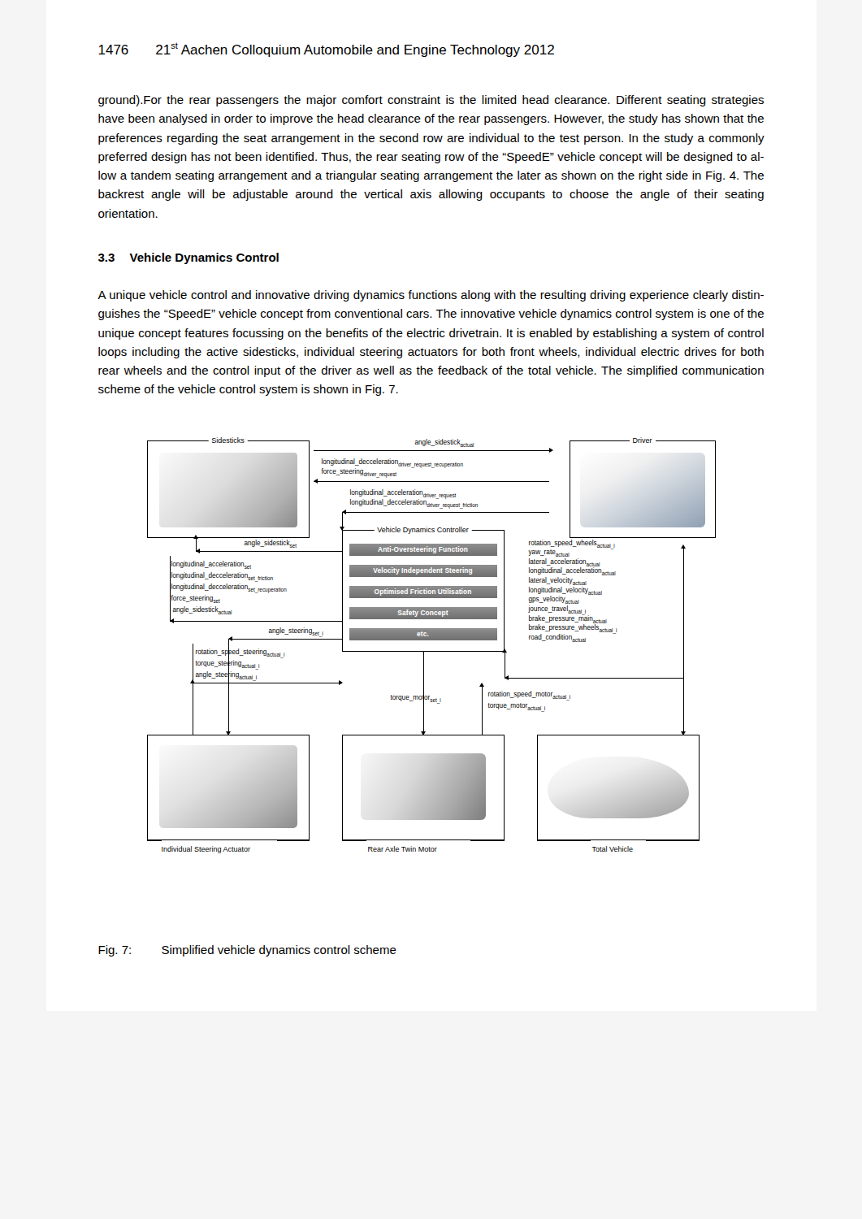1476 21st Aachen Colloquium Automobile and Engine Technology 2012
ground).For the rear passengers the major comfort constraint is the limited head clearance. Different seating strategies have been analysed in order to improve the head clearance of the rear passengers. However, the study has shown that the preferences regarding the seat arrangement in the second row are individual to the test person. In the study a commonly preferred design has not been identified. Thus, the rear seating row of the “SpeedE” vehicle concept will be designed to allow a tandem seating arrangement and a triangular seating arrangement the later as shown on the right side in Fig. 4. The backrest angle will be adjustable around the vertical axis allowing occupants to choose the angle of their seating orientation.
3.3 Vehicle Dynamics Control
A unique vehicle control and innovative driving dynamics functions along with the resulting driving experience clearly distinguishes the “SpeedE” vehicle concept from conventional cars. The innovative vehicle dynamics control system is one of the unique concept features focussing on the benefits of the electric drivetrain. It is enabled by establishing a system of control loops including the active sidesticks, individual steering actuators for both front wheels, individual electric drives for both rear wheels and the control input of the driver as well as the feedback of the total vehicle. The simplified communication scheme of the vehicle control system is shown in Fig. 7.
Sidesticks
Driver
angle_sidestickactual
longitudinal_deccelerationdriver_request_recuperation
force_steeringdriver_request
longitudinal_accelerationdriver_request
longitudinal_deccelerationdriver_request_friction
Vehicle Dynamics Controller
Anti-Oversteering Function
Velocity Independent Steering
Optimised Friction Utilisation
Safety Concept
etc.
angle_sidestickset
longitudinal_accelerationset
longitudinal_deccelerationset_friction
longitudinal_deccelerationset_recuperation
force_steeringset
angle_sidestickactual
angle_steeringset_i
rotation_speed_steeringactual_i
torque_steeringactual_i
angle_steeringactual_i
rotation_speed_wheelsactual_i
yaw_rateactual
lateral_accelerationactual
longitudinal_accelerationactual
lateral_velocityactual
longitudinal_velocityactual
gps_velocityactual
jounce_travelactual_i
brake_pressure_mainactual
brake_pressure_wheelsactual_i
road_conditionactual
torque_motorset_i
rotation_speed_motoractual_i
torque_motoractual_i
Individual Steering Actuator
Rear Axle Twin Motor
Total Vehicle
Fig. 7: Simplified vehicle dynamics control scheme